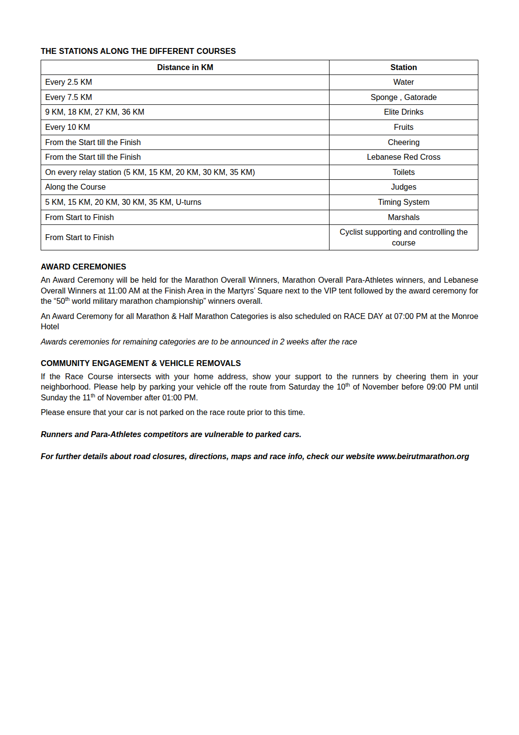THE STATIONS ALONG THE DIFFERENT COURSES
| Distance in KM | Station |
| --- | --- |
| Every 2.5 KM | Water |
| Every 7.5 KM | Sponge , Gatorade |
| 9 KM, 18 KM, 27 KM, 36 KM | Elite Drinks |
| Every 10 KM | Fruits |
| From the Start till the Finish | Cheering |
| From the Start till the Finish | Lebanese Red Cross |
| On every relay station (5 KM, 15 KM, 20 KM, 30 KM, 35 KM) | Toilets |
| Along the Course | Judges |
| 5 KM, 15 KM, 20 KM, 30 KM, 35 KM, U-turns | Timing System |
| From Start to Finish | Marshals |
| From Start to Finish | Cyclist supporting and controlling the course |
AWARD CEREMONIES
An Award Ceremony will be held for the Marathon Overall Winners, Marathon Overall Para-Athletes winners, and Lebanese Overall Winners at 11:00 AM at the Finish Area in the Martyrs’ Square next to the VIP tent followed by the award ceremony for the “50th world military marathon championship” winners overall.
An Award Ceremony for all Marathon & Half Marathon Categories is also scheduled on RACE DAY at 07:00 PM at the Monroe Hotel
Awards ceremonies for remaining categories are to be announced in 2 weeks after the race
COMMUNITY ENGAGEMENT & VEHICLE REMOVALS
If the Race Course intersects with your home address, show your support to the runners by cheering them in your neighborhood. Please help by parking your vehicle off the route from Saturday the 10th of November before 09:00 PM until Sunday the 11th of November after 01:00 PM.
Please ensure that your car is not parked on the race route prior to this time.
Runners and Para-Athletes competitors are vulnerable to parked cars.
For further details about road closures, directions, maps and race info, check our website www.beirutmarathon.org